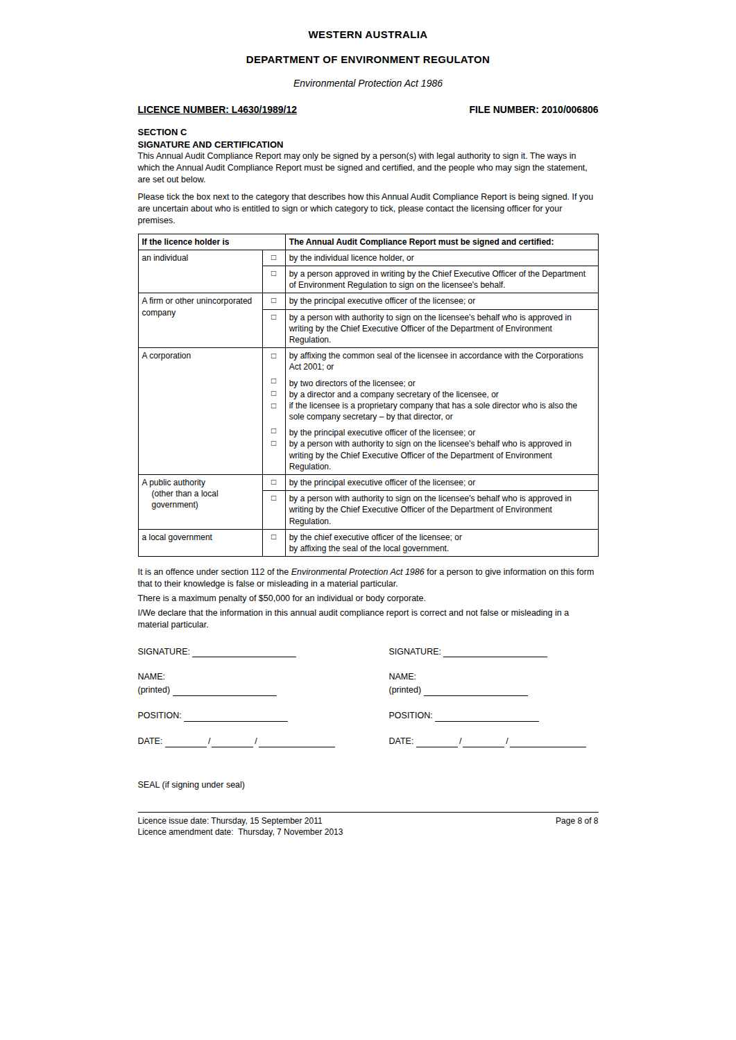WESTERN AUSTRALIA
DEPARTMENT OF ENVIRONMENT REGULATON
Environmental Protection Act 1986
LICENCE NUMBER: L4630/1989/12 FILE NUMBER: 2010/006806
SECTION C
SIGNATURE AND CERTIFICATION
This Annual Audit Compliance Report may only be signed by a person(s) with legal authority to sign it. The ways in which the Annual Audit Compliance Report must be signed and certified, and the people who may sign the statement, are set out below.
Please tick the box next to the category that describes how this Annual Audit Compliance Report is being signed. If you are uncertain about who is entitled to sign or which category to tick, please contact the licensing officer for your premises.
| If the licence holder is | The Annual Audit Compliance Report must be signed and certified: |
| --- | --- |
| an individual | □ | by the individual licence holder, or |
| □ | by a person approved in writing by the Chief Executive Officer of the Department of Environment Regulation to sign on the licensee's behalf. |
| A firm or other unincorporated company | □ | by the principal executive officer of the licensee; or |
| □ | by a person with authority to sign on the licensee's behalf who is approved in writing by the Chief Executive Officer of the Department of Environment Regulation. |
| A corporation | □ □ □ □ □ □ | by affixing the common seal of the licensee in accordance with the Corporations Act 2001; or by two directors of the licensee; or by a director and a company secretary of the licensee, or if the licensee is a proprietary company that has a sole director who is also the sole company secretary – by that director, or by the principal executive officer of the licensee; or by a person with authority to sign on the licensee's behalf who is approved in writing by the Chief Executive Officer of the Department of Environment Regulation. |
| A public authority (other than a local government) | □ | by the principal executive officer of the licensee; or |
| □ | by a person with authority to sign on the licensee's behalf who is approved in writing by the Chief Executive Officer of the Department of Environment Regulation. |
| a local government | □ | by the chief executive officer of the licensee; or by affixing the seal of the local government. |
It is an offence under section 112 of the Environmental Protection Act 1986 for a person to give information on this form that to their knowledge is false or misleading in a material particular.
There is a maximum penalty of $50,000 for an individual or body corporate.
I/We declare that the information in this annual audit compliance report is correct and not false or misleading in a material particular.
SIGNATURE:
NAME:(printed)
POSITION:
DATE: / /
SIGNATURE:
NAME:(printed)
POSITION:
DATE: / /
SEAL (if signing under seal)
Licence issue date: Thursday, 15 September 2011
Licence amendment date: Thursday, 7 November 2013
Page 8 of 8